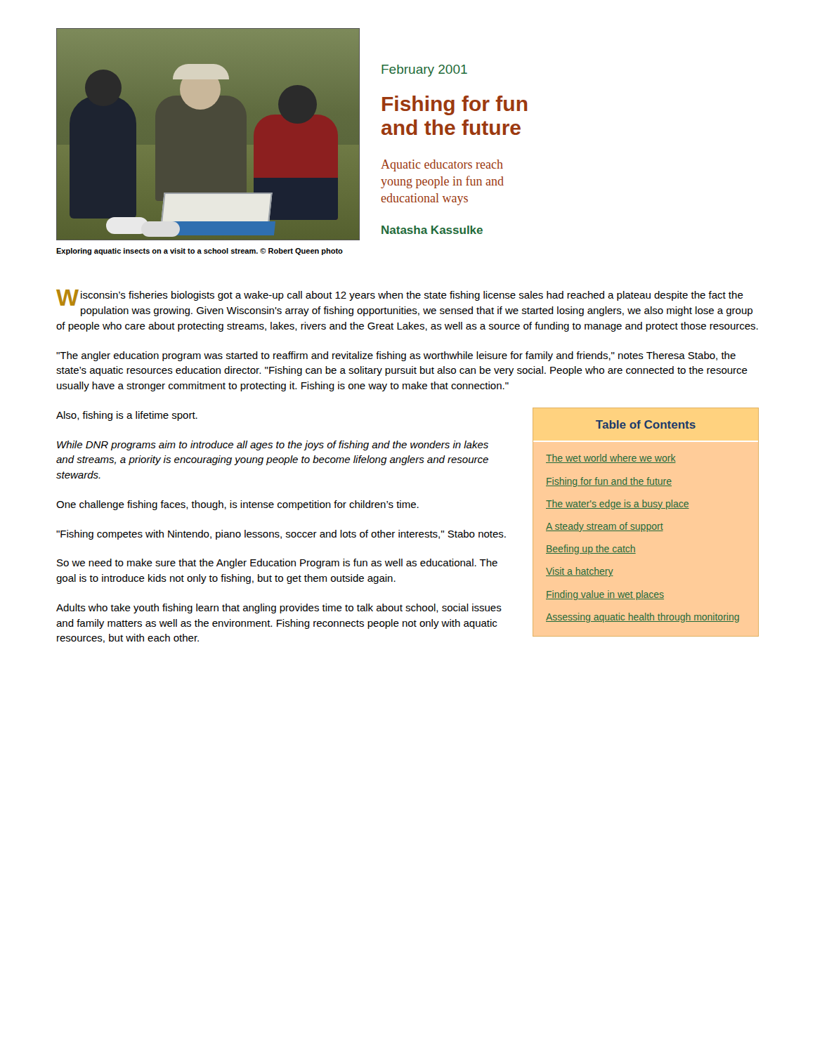Exploring aquatic insects on a visit to a school stream. © Robert Queen photo
February 2001
Fishing for fun
and the future
Aquatic educators reach
young people in fun and
educational ways
Natasha Kassulke
Wisconsin’s fisheries biologists got a wake-up call about 12 years when the state fishing license sales had reached a plateau despite the fact the population was growing. Given Wisconsin's array of fishing opportunities, we sensed that if we started losing anglers, we also might lose a group of people who care about protecting streams, lakes, rivers and the Great Lakes, as well as a source of funding to manage and protect those resources.
"The angler education program was started to reaffirm and revitalize fishing as worthwhile leisure for family and friends," notes Theresa Stabo, the state’s aquatic resources education director. "Fishing can be a solitary pursuit but also can be very social. People who are connected to the resource usually have a stronger commitment to protecting it. Fishing is one way to make that connection."
Table of Contents
The wet world where we work Fishing for fun and the future The water's edge is a busy place A steady stream of support Beefing up the catch Visit a hatchery Finding value in wet places Assessing aquatic health through monitoring
Also, fishing is a lifetime sport.
While DNR programs aim to introduce all ages to the joys of fishing and the wonders in lakes and streams, a priority is encouraging young people to become lifelong anglers and resource stewards.
One challenge fishing faces, though, is intense competition for children’s time.
"Fishing competes with Nintendo, piano lessons, soccer and lots of other interests," Stabo notes.
So we need to make sure that the Angler Education Program is fun as well as educational. The goal is to introduce kids not only to fishing, but to get them outside again.
Adults who take youth fishing learn that angling provides time to talk about school, social issues and family matters as well as the environment. Fishing reconnects people not only with aquatic resources, but with each other.